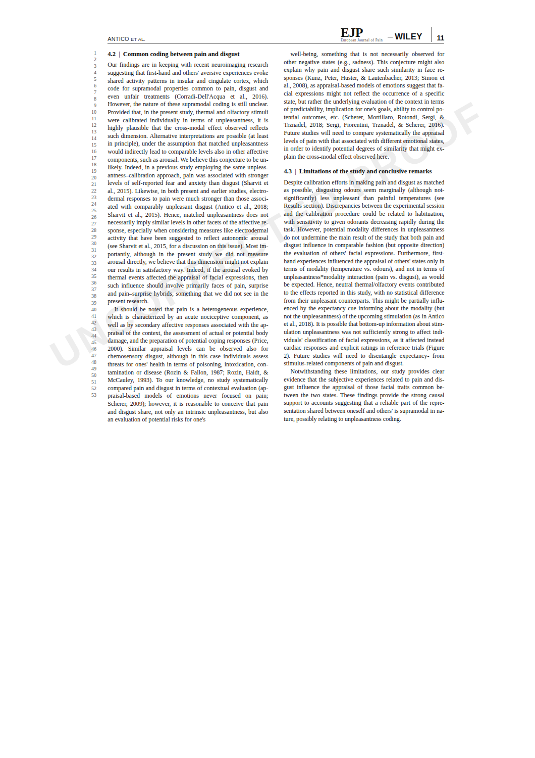Antico et al.
EJPEuropean Journal of Pain
WILEY
11
12345678910 11121314151617181920 21222324252627282930 31323334353637383940 41424344454647484950 515253
UNCORRECTED PROOF
4.2|Common coding between pain and disgust
Our findings are in keeping with recent neuroimaging research suggesting that first-hand and others' aversive experiences evoke shared activity patterns in insular and cingulate cortex, which code for supramodal properties common to pain, disgust and even unfair treatments (Corradi-Dell'Acqua et al., 2016). However, the nature of these supramodal coding is still unclear. Provided that, in the present study, thermal and olfactory stimuli were calibrated individually in terms of unpleasantness, it is highly plausible that the cross-modal effect observed reflects such dimension. Alternative interpretations are possible (at least in principle), under the assumption that matched unpleasantness would indirectly lead to comparable levels also in other affective components, such as arousal. We believe this conjecture to be unlikely. Indeed, in a previous study employing the same unpleasantness–calibration approach, pain was associated with stronger levels of self-reported fear and anxiety than disgust (Sharvit et al., 2015). Likewise, in both present and earlier studies, electrodermal responses to pain were much stronger than those associated with comparably unpleasant disgust (Antico et al., 2018; Sharvit et al., 2015). Hence, matched unpleasantness does not necessarily imply similar levels in other facets of the affective response, especially when considering measures like electrodermal activity that have been suggested to reflect autonomic arousal (see Sharvit et al., 2015, for a discussion on this issue). Most importantly, although in the present study we did not measure arousal directly, we believe that this dimension might not explain our results in satisfactory way. Indeed, if the arousal evoked by thermal events affected the appraisal of facial expressions, then such influence should involve primarily faces of pain, surprise and pain–surprise hybrids, something that we did not see in the present research.
It should be noted that pain is a heterogeneous experience, which is characterized by an acute nociceptive component, as well as by secondary affective responses associated with the appraisal of the context, the assessment of actual or potential body damage, and the preparation of potential coping responses (Price, 2000). Similar appraisal levels can be observed also for chemosensory disgust, although in this case individuals assess threats for ones' health in terms of poisoning, intoxication, contamination or disease (Rozin & Fallon, 1987; Rozin, Haidt, & McCauley, 1993). To our knowledge, no study systematically compared pain and disgust in terms of contextual evaluation (appraisal-based models of emotions never focused on pain; Scherer, 2009); however, it is reasonable to conceive that pain and disgust share, not only an intrinsic unpleasantness, but also an evaluation of potential risks for one's
well-being, something that is not necessarily observed for other negative states (e.g., sadness). This conjecture might also explain why pain and disgust share such similarity in face responses (Kunz, Peter, Huster, & Lautenbacher, 2013; Simon et al., 2008), as appraisal-based models of emotions suggest that facial expressions might not reflect the occurrence of a specific state, but rather the underlying evaluation of the context in terms of predictability, implication for one's goals, ability to control potential outcomes, etc. (Scherer, Mortillaro, Rotondi, Sergi, & Trznadel, 2018; Sergi, Fiorentini, Trznadel, & Scherer, 2016). Future studies will need to compare systematically the appraisal levels of pain with that associated with different emotional states, in order to identify potential degrees of similarity that might explain the cross-modal effect observed here.
4.3|Limitations of the study and conclusive remarks
Despite calibration efforts in making pain and disgust as matched as possible, disgusting odours seem marginally (although not-significantly) less unpleasant than painful temperatures (see Results section). Discrepancies between the experimental session and the calibration procedure could be related to habituation, with sensitivity to given odorants decreasing rapidly during the task. However, potential modality differences in unpleasantness do not undermine the main result of the study that both pain and disgust influence in comparable fashion (but opposite direction) the evaluation of others' facial expressions. Furthermore, first-hand experiences influenced the appraisal of others' states only in terms of modality (temperature vs. odours), and not in terms of unpleasantness*modality interaction (pain vs. disgust), as would be expected. Hence, neutral thermal/olfactory events contributed to the effects reported in this study, with no statistical difference from their unpleasant counterparts. This might be partially influenced by the expectancy cue informing about the modality (but not the unpleasantness) of the upcoming stimulation (as in Antico et al., 2018). It is possible that bottom-up information about stimulation unpleasantness was not sufficiently strong to affect individuals' classification of facial expressions, as it affected instead cardiac responses and explicit ratings in reference trials (Figure 2). Future studies will need to disentangle expectancy- from stimulus-related components of pain and disgust.
Notwithstanding these limitations, our study provides clear evidence that the subjective experiences related to pain and disgust influence the appraisal of those facial traits common between the two states. These findings provide the strong causal support to accounts suggesting that a reliable part of the representation shared between oneself and others' is supramodal in nature, possibly relating to unpleasantness coding.